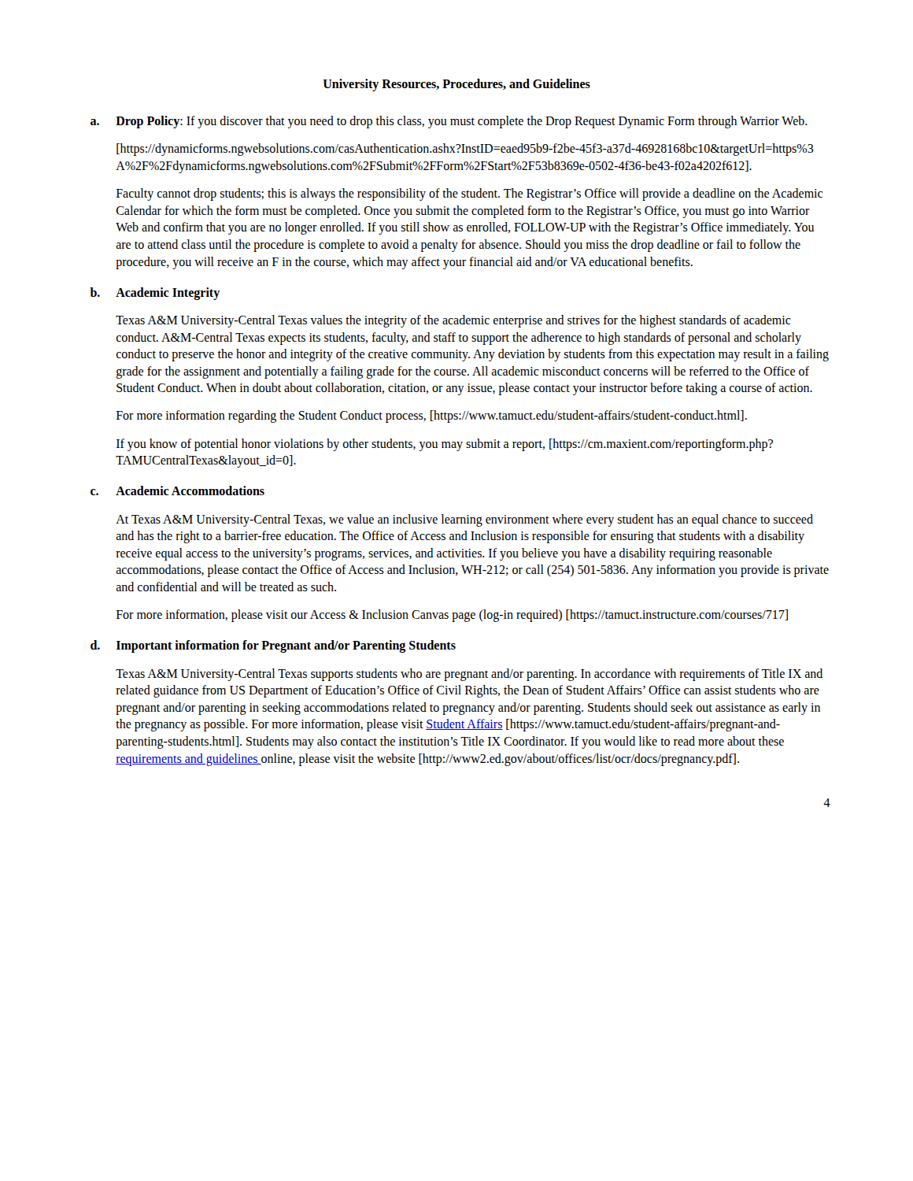University Resources, Procedures, and Guidelines
a.
Drop Policy: If you discover that you need to drop this class, you must complete the Drop Request Dynamic Form through Warrior Web.
[https://dynamicforms.ngwebsolutions.com/casAuthentication.ashx?InstID=eaed95b9-f2be-45f3-a37d-46928168bc10&targetUrl=https%3A%2F%2Fdynamicforms.ngwebsolutions.com%2FSubmit%2FForm%2FStart%2F53b8369e-0502-4f36-be43-f02a4202f612].
Faculty cannot drop students; this is always the responsibility of the student. The Registrar’s Office will provide a deadline on the Academic Calendar for which the form must be completed. Once you submit the completed form to the Registrar’s Office, you must go into Warrior Web and confirm that you are no longer enrolled. If you still show as enrolled, FOLLOW-UP with the Registrar’s Office immediately. You are to attend class until the procedure is complete to avoid a penalty for absence. Should you miss the drop deadline or fail to follow the procedure, you will receive an F in the course, which may affect your financial aid and/or VA educational benefits.
b.
Academic Integrity
Texas A&M University-Central Texas values the integrity of the academic enterprise and strives for the highest standards of academic conduct. A&M-Central Texas expects its students, faculty, and staff to support the adherence to high standards of personal and scholarly conduct to preserve the honor and integrity of the creative community. Any deviation by students from this expectation may result in a failing grade for the assignment and potentially a failing grade for the course. All academic misconduct concerns will be referred to the Office of Student Conduct. When in doubt about collaboration, citation, or any issue, please contact your instructor before taking a course of action.
For more information regarding the Student Conduct process, [https://www.tamuct.edu/student-affairs/student-conduct.html].
If you know of potential honor violations by other students, you may submit a report, [https://cm.maxient.com/reportingform.php?TAMUCentralTexas&layout_id=0].
c.
Academic Accommodations
At Texas A&M University-Central Texas, we value an inclusive learning environment where every student has an equal chance to succeed and has the right to a barrier-free education. The Office of Access and Inclusion is responsible for ensuring that students with a disability receive equal access to the university’s programs, services, and activities. If you believe you have a disability requiring reasonable accommodations, please contact the Office of Access and Inclusion, WH-212; or call (254) 501-5836. Any information you provide is private and confidential and will be treated as such.
For more information, please visit our Access & Inclusion Canvas page (log-in required) [https://tamuct.instructure.com/courses/717]
d.
Important information for Pregnant and/or Parenting Students
Texas A&M University-Central Texas supports students who are pregnant and/or parenting. In accordance with requirements of Title IX and related guidance from US Department of Education’s Office of Civil Rights, the Dean of Student Affairs’ Office can assist students who are pregnant and/or parenting in seeking accommodations related to pregnancy and/or parenting. Students should seek out assistance as early in the pregnancy as possible. For more information, please visit Student Affairs [https://www.tamuct.edu/student-affairs/pregnant-and-parenting-students.html]. Students may also contact the institution’s Title IX Coordinator. If you would like to read more about these requirements and guidelines online, please visit the website [http://www2.ed.gov/about/offices/list/ocr/docs/pregnancy.pdf].
4